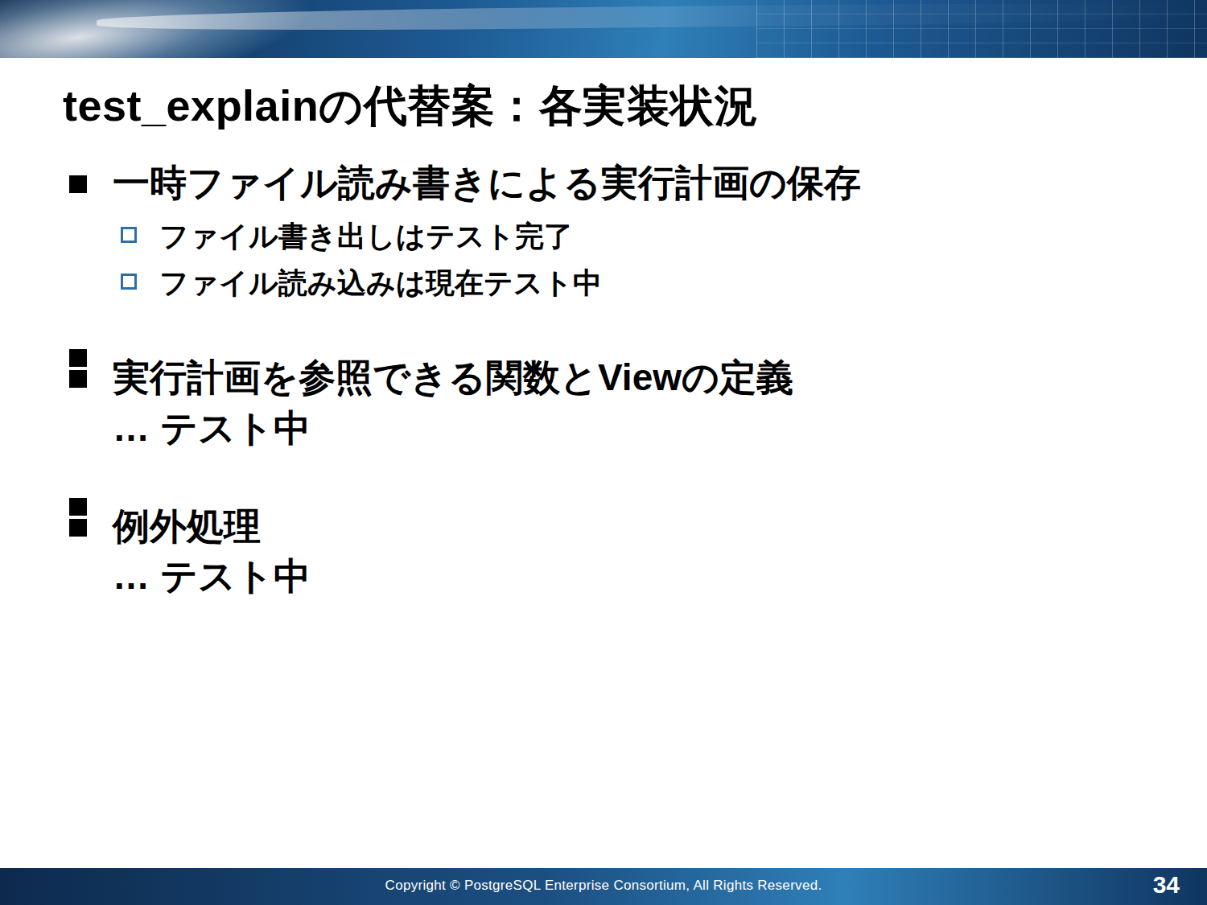test_explainの代替案：各実装状況
一時ファイル読み書きによる実行計画の保存
ファイル書き出しはテスト完了
ファイル読み込みは現在テスト中
実行計画を参照できる関数とViewの定義
… テスト中
例外処理
… テスト中
Copyright © PostgreSQL Enterprise Consortium, All Rights Reserved.
34